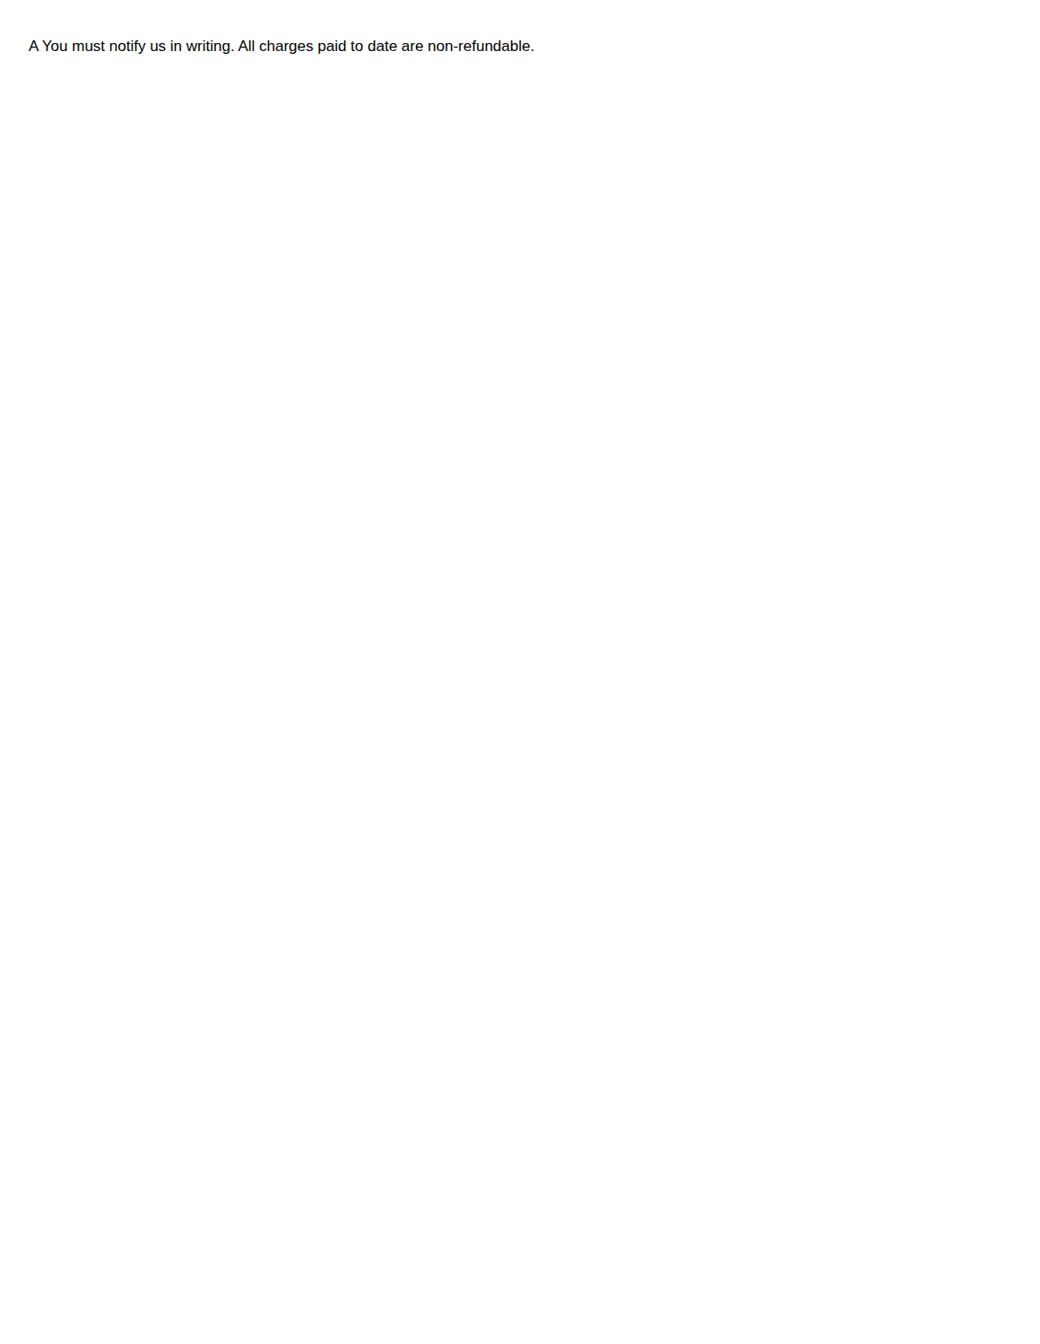A You must notify us in writing. All charges paid to date are non-refundable.